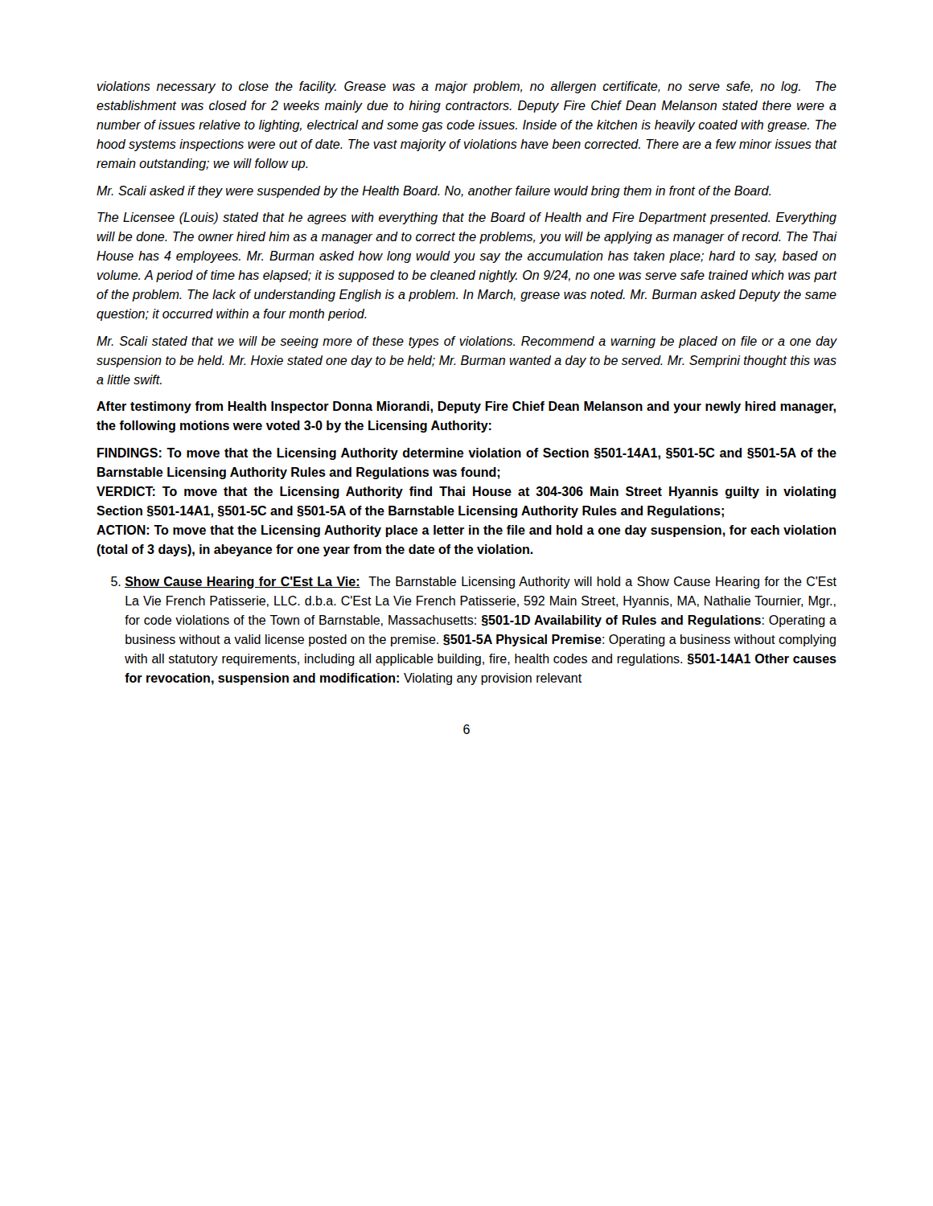violations necessary to close the facility. Grease was a major problem, no allergen certificate, no serve safe, no log. The establishment was closed for 2 weeks mainly due to hiring contractors. Deputy Fire Chief Dean Melanson stated there were a number of issues relative to lighting, electrical and some gas code issues. Inside of the kitchen is heavily coated with grease. The hood systems inspections were out of date. The vast majority of violations have been corrected. There are a few minor issues that remain outstanding; we will follow up.
Mr. Scali asked if they were suspended by the Health Board. No, another failure would bring them in front of the Board.
The Licensee (Louis) stated that he agrees with everything that the Board of Health and Fire Department presented. Everything will be done. The owner hired him as a manager and to correct the problems, you will be applying as manager of record. The Thai House has 4 employees. Mr. Burman asked how long would you say the accumulation has taken place; hard to say, based on volume. A period of time has elapsed; it is supposed to be cleaned nightly. On 9/24, no one was serve safe trained which was part of the problem. The lack of understanding English is a problem. In March, grease was noted. Mr. Burman asked Deputy the same question; it occurred within a four month period.
Mr. Scali stated that we will be seeing more of these types of violations. Recommend a warning be placed on file or a one day suspension to be held. Mr. Hoxie stated one day to be held; Mr. Burman wanted a day to be served. Mr. Semprini thought this was a little swift.
After testimony from Health Inspector Donna Miorandi, Deputy Fire Chief Dean Melanson and your newly hired manager, the following motions were voted 3-0 by the Licensing Authority:
FINDINGS: To move that the Licensing Authority determine violation of Section §501-14A1, §501-5C and §501-5A of the Barnstable Licensing Authority Rules and Regulations was found;
VERDICT: To move that the Licensing Authority find Thai House at 304-306 Main Street Hyannis guilty in violating Section §501-14A1, §501-5C and §501-5A of the Barnstable Licensing Authority Rules and Regulations;
ACTION: To move that the Licensing Authority place a letter in the file and hold a one day suspension, for each violation (total of 3 days), in abeyance for one year from the date of the violation.
Show Cause Hearing for C'Est La Vie: The Barnstable Licensing Authority will hold a Show Cause Hearing for the C'Est La Vie French Patisserie, LLC. d.b.a. C'Est La Vie French Patisserie, 592 Main Street, Hyannis, MA, Nathalie Tournier, Mgr., for code violations of the Town of Barnstable, Massachusetts: §501-1D Availability of Rules and Regulations: Operating a business without a valid license posted on the premise. §501-5A Physical Premise: Operating a business without complying with all statutory requirements, including all applicable building, fire, health codes and regulations. §501-14A1 Other causes for revocation, suspension and modification: Violating any provision relevant
6